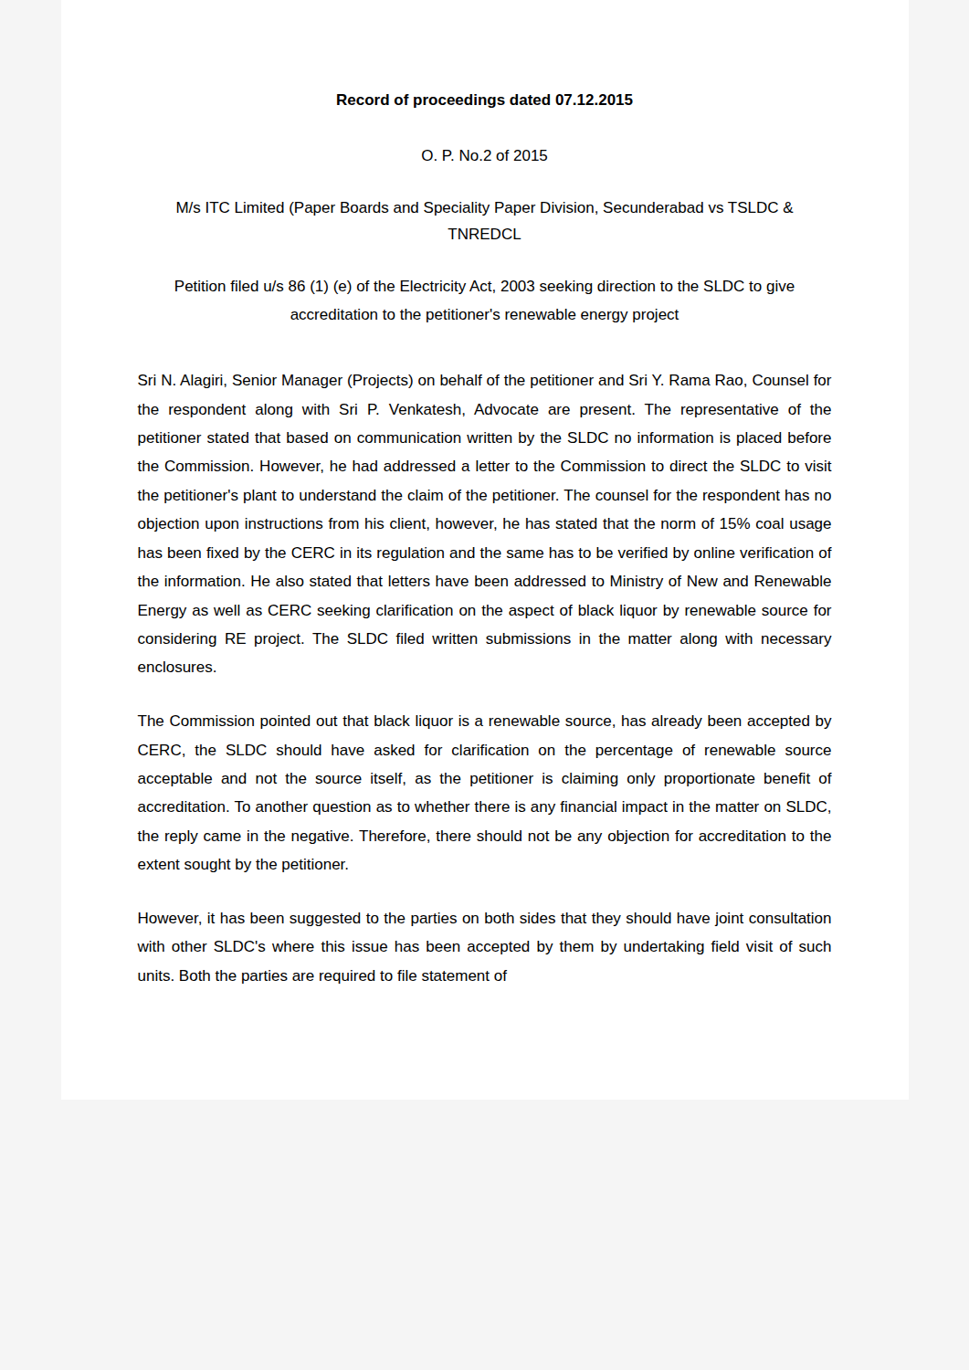Record of proceedings dated 07.12.2015
O. P. No.2 of 2015
M/s ITC Limited (Paper Boards and Speciality Paper Division, Secunderabad vs TSLDC & TNREDCL
Petition filed u/s 86 (1) (e) of the Electricity Act, 2003 seeking direction to the SLDC to give accreditation to the petitioner's renewable energy project
Sri N. Alagiri, Senior Manager (Projects) on behalf of the petitioner and Sri Y. Rama Rao, Counsel for the respondent along with Sri P. Venkatesh, Advocate are present. The representative of the petitioner stated that based on communication written by the SLDC no information is placed before the Commission. However, he had addressed a letter to the Commission to direct the SLDC to visit the petitioner's plant to understand the claim of the petitioner. The counsel for the respondent has no objection upon instructions from his client, however, he has stated that the norm of 15% coal usage has been fixed by the CERC in its regulation and the same has to be verified by online verification of the information. He also stated that letters have been addressed to Ministry of New and Renewable Energy as well as CERC seeking clarification on the aspect of black liquor by renewable source for considering RE project. The SLDC filed written submissions in the matter along with necessary enclosures.
The Commission pointed out that black liquor is a renewable source, has already been accepted by CERC, the SLDC should have asked for clarification on the percentage of renewable source acceptable and not the source itself, as the petitioner is claiming only proportionate benefit of accreditation. To another question as to whether there is any financial impact in the matter on SLDC, the reply came in the negative. Therefore, there should not be any objection for accreditation to the extent sought by the petitioner.
However, it has been suggested to the parties on both sides that they should have joint consultation with other SLDC's where this issue has been accepted by them by undertaking field visit of such units. Both the parties are required to file statement of